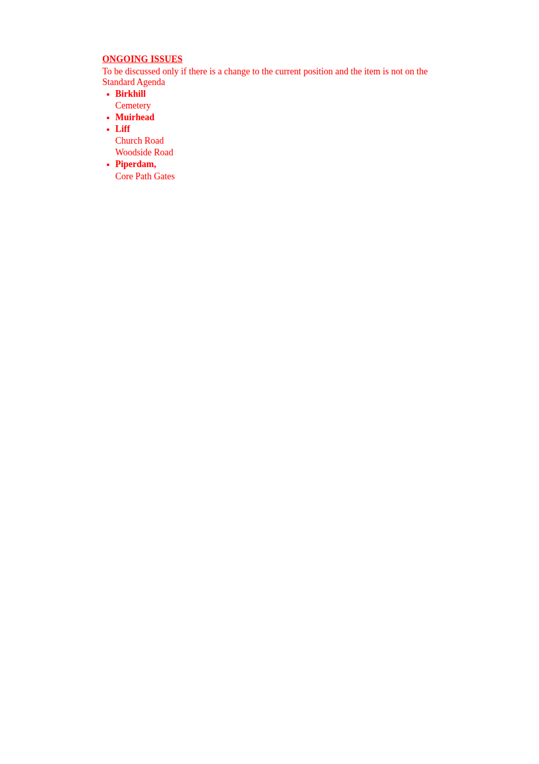ONGOING ISSUES
To be discussed only if there is a change to the current position and the item is not on the Standard Agenda
Birkhill Cemetery
Muirhead
Liff Church Road Woodside Road
Piperdam, Core Path Gates